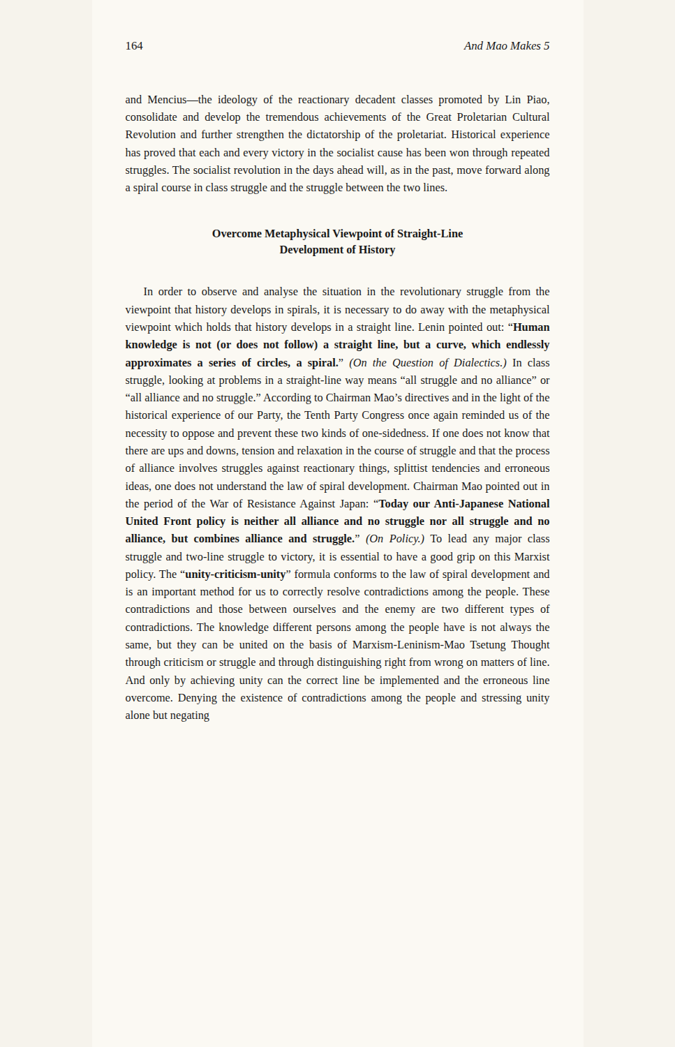164 And Mao Makes 5
and Mencius—the ideology of the reactionary decadent classes promoted by Lin Piao, consolidate and develop the tremendous achievements of the Great Proletarian Cultural Revolution and further strengthen the dictatorship of the proletariat. Historical experience has proved that each and every victory in the socialist cause has been won through repeated struggles. The socialist revolution in the days ahead will, as in the past, move forward along a spiral course in class struggle and the struggle between the two lines.
Overcome Metaphysical Viewpoint of Straight-Line
Development of History
In order to observe and analyse the situation in the revolutionary struggle from the viewpoint that history develops in spirals, it is necessary to do away with the metaphysical viewpoint which holds that history develops in a straight line. Lenin pointed out: “Human knowledge is not (or does not follow) a straight line, but a curve, which endlessly approximates a series of circles, a spiral.” (On the Question of Dialectics.) In class struggle, looking at problems in a straight-line way means “all struggle and no alliance” or “all alliance and no struggle.” According to Chairman Mao’s directives and in the light of the historical experience of our Party, the Tenth Party Congress once again reminded us of the necessity to oppose and prevent these two kinds of one-sidedness. If one does not know that there are ups and downs, tension and relaxation in the course of struggle and that the process of alliance involves struggles against reactionary things, splittist tendencies and erroneous ideas, one does not understand the law of spiral development. Chairman Mao pointed out in the period of the War of Resistance Against Japan: “Today our Anti-Japanese National United Front policy is neither all alliance and no struggle nor all struggle and no alliance, but combines alliance and struggle.” (On Policy.) To lead any major class struggle and two-line struggle to victory, it is essential to have a good grip on this Marxist policy. The “unity-criticism-unity” formula conforms to the law of spiral development and is an important method for us to correctly resolve contradictions among the people. These contradictions and those between ourselves and the enemy are two different types of contradictions. The knowledge different persons among the people have is not always the same, but they can be united on the basis of Marxism-Leninism-Mao Tsetung Thought through criticism or struggle and through distinguishing right from wrong on matters of line. And only by achieving unity can the correct line be implemented and the erroneous line overcome. Denying the existence of contradictions among the people and stressing unity alone but negating